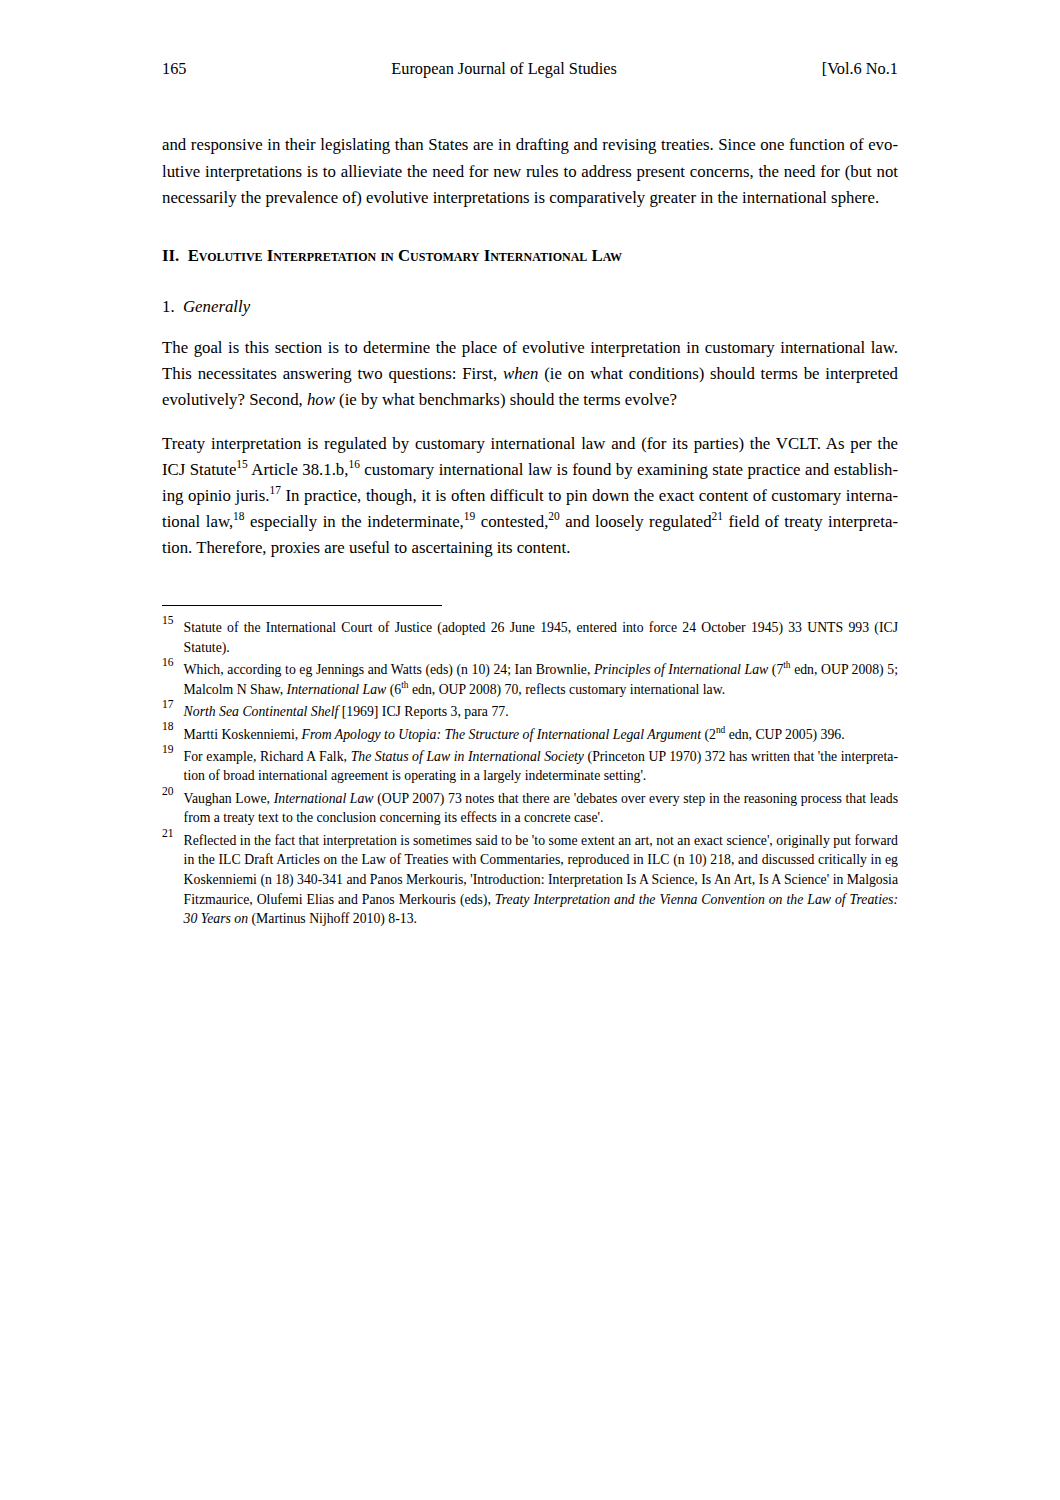165 European Journal of Legal Studies [Vol.6 No.1
and responsive in their legislating than States are in drafting and revising treaties. Since one function of evolutive interpretations is to allieviate the need for new rules to address present concerns, the need for (but not necessarily the prevalence of) evolutive interpretations is comparatively greater in the international sphere.
II. Evolutive Interpretation in Customary International Law
1. Generally
The goal is this section is to determine the place of evolutive interpretation in customary international law. This necessitates answering two questions: First, when (ie on what conditions) should terms be interpreted evolutively? Second, how (ie by what benchmarks) should the terms evolve?
Treaty interpretation is regulated by customary international law and (for its parties) the VCLT. As per the ICJ Statute15 Article 38.1.b,16 customary international law is found by examining state practice and establishing opinio juris.17 In practice, though, it is often difficult to pin down the exact content of customary international law,18 especially in the indeterminate,19 contested,20 and loosely regulated21 field of treaty interpretation. Therefore, proxies are useful to ascertaining its content.
Statute of the International Court of Justice (adopted 26 June 1945, entered into force 24 October 1945) 33 UNTS 993 (ICJ Statute).
Which, according to eg Jennings and Watts (eds) (n 10) 24; Ian Brownlie, Principles of International Law (7th edn, OUP 2008) 5; Malcolm N Shaw, International Law (6th edn, OUP 2008) 70, reflects customary international law.
North Sea Continental Shelf [1969] ICJ Reports 3, para 77.
Martti Koskenniemi, From Apology to Utopia: The Structure of International Legal Argument (2nd edn, CUP 2005) 396.
For example, Richard A Falk, The Status of Law in International Society (Princeton UP 1970) 372 has written that 'the interpretation of broad international agreement is operating in a largely indeterminate setting'.
Vaughan Lowe, International Law (OUP 2007) 73 notes that there are 'debates over every step in the reasoning process that leads from a treaty text to the conclusion concerning its effects in a concrete case'.
Reflected in the fact that interpretation is sometimes said to be 'to some extent an art, not an exact science', originally put forward in the ILC Draft Articles on the Law of Treaties with Commentaries, reproduced in ILC (n 10) 218, and discussed critically in eg Koskenniemi (n 18) 340-341 and Panos Merkouris, 'Introduction: Interpretation Is A Science, Is An Art, Is A Science' in Malgosia Fitzmaurice, Olufemi Elias and Panos Merkouris (eds), Treaty Interpretation and the Vienna Convention on the Law of Treaties: 30 Years on (Martinus Nijhoff 2010) 8-13.